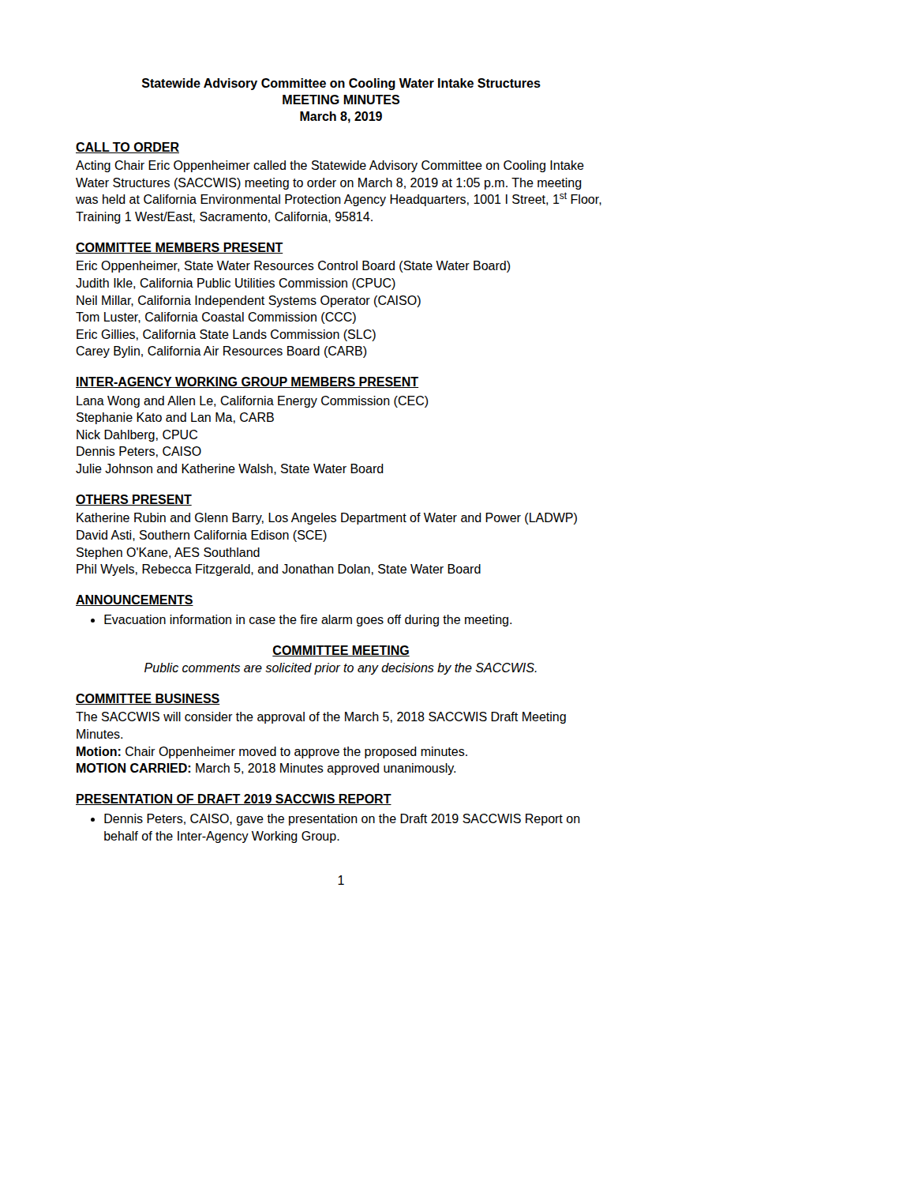Statewide Advisory Committee on Cooling Water Intake Structures
MEETING MINUTES
March 8, 2019
CALL TO ORDER
Acting Chair Eric Oppenheimer called the Statewide Advisory Committee on Cooling Intake Water Structures (SACCWIS) meeting to order on March 8, 2019 at 1:05 p.m. The meeting was held at California Environmental Protection Agency Headquarters, 1001 I Street, 1st Floor, Training 1 West/East, Sacramento, California, 95814.
COMMITTEE MEMBERS PRESENT
Eric Oppenheimer, State Water Resources Control Board (State Water Board)
Judith Ikle, California Public Utilities Commission (CPUC)
Neil Millar, California Independent Systems Operator (CAISO)
Tom Luster, California Coastal Commission (CCC)
Eric Gillies, California State Lands Commission (SLC)
Carey Bylin, California Air Resources Board (CARB)
INTER-AGENCY WORKING GROUP MEMBERS PRESENT
Lana Wong and Allen Le, California Energy Commission (CEC)
Stephanie Kato and Lan Ma, CARB
Nick Dahlberg, CPUC
Dennis Peters, CAISO
Julie Johnson and Katherine Walsh, State Water Board
OTHERS PRESENT
Katherine Rubin and Glenn Barry, Los Angeles Department of Water and Power (LADWP)
David Asti, Southern California Edison (SCE)
Stephen O'Kane, AES Southland
Phil Wyels, Rebecca Fitzgerald, and Jonathan Dolan, State Water Board
ANNOUNCEMENTS
Evacuation information in case the fire alarm goes off during the meeting.
COMMITTEE MEETING
Public comments are solicited prior to any decisions by the SACCWIS.
COMMITTEE BUSINESS
The SACCWIS will consider the approval of the March 5, 2018 SACCWIS Draft Meeting Minutes.
Motion: Chair Oppenheimer moved to approve the proposed minutes.
MOTION CARRIED: March 5, 2018 Minutes approved unanimously.
PRESENTATION OF DRAFT 2019 SACCWIS REPORT
Dennis Peters, CAISO, gave the presentation on the Draft 2019 SACCWIS Report on behalf of the Inter-Agency Working Group.
1